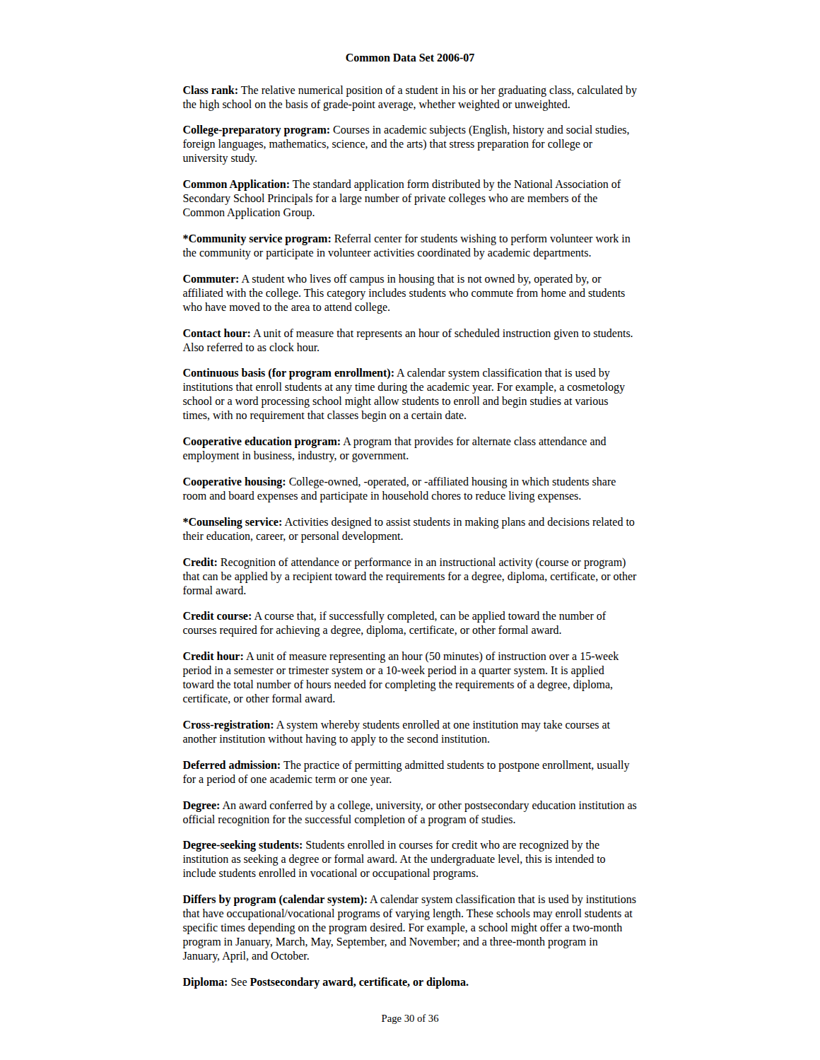Common Data Set 2006-07
Class rank: The relative numerical position of a student in his or her graduating class, calculated by the high school on the basis of grade-point average, whether weighted or unweighted.
College-preparatory program: Courses in academic subjects (English, history and social studies, foreign languages, mathematics, science, and the arts) that stress preparation for college or university study.
Common Application: The standard application form distributed by the National Association of Secondary School Principals for a large number of private colleges who are members of the Common Application Group.
*Community service program: Referral center for students wishing to perform volunteer work in the community or participate in volunteer activities coordinated by academic departments.
Commuter: A student who lives off campus in housing that is not owned by, operated by, or affiliated with the college. This category includes students who commute from home and students who have moved to the area to attend college.
Contact hour: A unit of measure that represents an hour of scheduled instruction given to students. Also referred to as clock hour.
Continuous basis (for program enrollment): A calendar system classification that is used by institutions that enroll students at any time during the academic year. For example, a cosmetology school or a word processing school might allow students to enroll and begin studies at various times, with no requirement that classes begin on a certain date.
Cooperative education program: A program that provides for alternate class attendance and employment in business, industry, or government.
Cooperative housing: College-owned, -operated, or -affiliated housing in which students share room and board expenses and participate in household chores to reduce living expenses.
*Counseling service: Activities designed to assist students in making plans and decisions related to their education, career, or personal development.
Credit: Recognition of attendance or performance in an instructional activity (course or program) that can be applied by a recipient toward the requirements for a degree, diploma, certificate, or other formal award.
Credit course: A course that, if successfully completed, can be applied toward the number of courses required for achieving a degree, diploma, certificate, or other formal award.
Credit hour: A unit of measure representing an hour (50 minutes) of instruction over a 15-week period in a semester or trimester system or a 10-week period in a quarter system. It is applied toward the total number of hours needed for completing the requirements of a degree, diploma, certificate, or other formal award.
Cross-registration: A system whereby students enrolled at one institution may take courses at another institution without having to apply to the second institution.
Deferred admission: The practice of permitting admitted students to postpone enrollment, usually for a period of one academic term or one year.
Degree: An award conferred by a college, university, or other postsecondary education institution as official recognition for the successful completion of a program of studies.
Degree-seeking students: Students enrolled in courses for credit who are recognized by the institution as seeking a degree or formal award. At the undergraduate level, this is intended to include students enrolled in vocational or occupational programs.
Differs by program (calendar system): A calendar system classification that is used by institutions that have occupational/vocational programs of varying length. These schools may enroll students at specific times depending on the program desired. For example, a school might offer a two-month program in January, March, May, September, and November; and a three-month program in January, April, and October.
Diploma: See Postsecondary award, certificate, or diploma.
Page 30 of 36